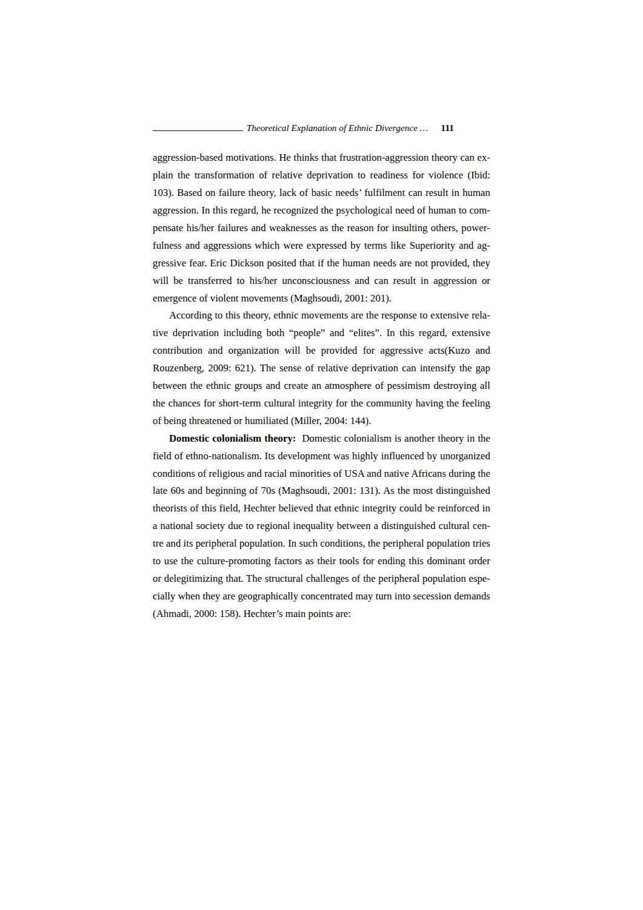Theoretical Explanation of Ethnic Divergence … 111
aggression-based motivations. He thinks that frustration-aggression theory can explain the transformation of relative deprivation to readiness for violence (Ibid: 103). Based on failure theory, lack of basic needs’ fulfilment can result in human aggression. In this regard, he recognized the psychological need of human to compensate his/her failures and weaknesses as the reason for insulting others, powerfulness and aggressions which were expressed by terms like Superiority and aggressive fear. Eric Dickson posited that if the human needs are not provided, they will be transferred to his/her unconsciousness and can result in aggression or emergence of violent movements (Maghsoudi, 2001: 201).
According to this theory, ethnic movements are the response to extensive relative deprivation including both “people” and “elites”. In this regard, extensive contribution and organization will be provided for aggressive acts(Kuzo and Rouzenberg, 2009: 621). The sense of relative deprivation can intensify the gap between the ethnic groups and create an atmosphere of pessimism destroying all the chances for short-term cultural integrity for the community having the feeling of being threatened or humiliated (Miller, 2004: 144).
Domestic colonialism theory: Domestic colonialism is another theory in the field of ethno-nationalism. Its development was highly influenced by unorganized conditions of religious and racial minorities of USA and native Africans during the late 60s and beginning of 70s (Maghsoudi, 2001: 131). As the most distinguished theorists of this field, Hechter believed that ethnic integrity could be reinforced in a national society due to regional inequality between a distinguished cultural centre and its peripheral population. In such conditions, the peripheral population tries to use the culture-promoting factors as their tools for ending this dominant order or delegitimizing that. The structural challenges of the peripheral population especially when they are geographically concentrated may turn into secession demands (Ahmadi, 2000: 158). Hechter’s main points are: